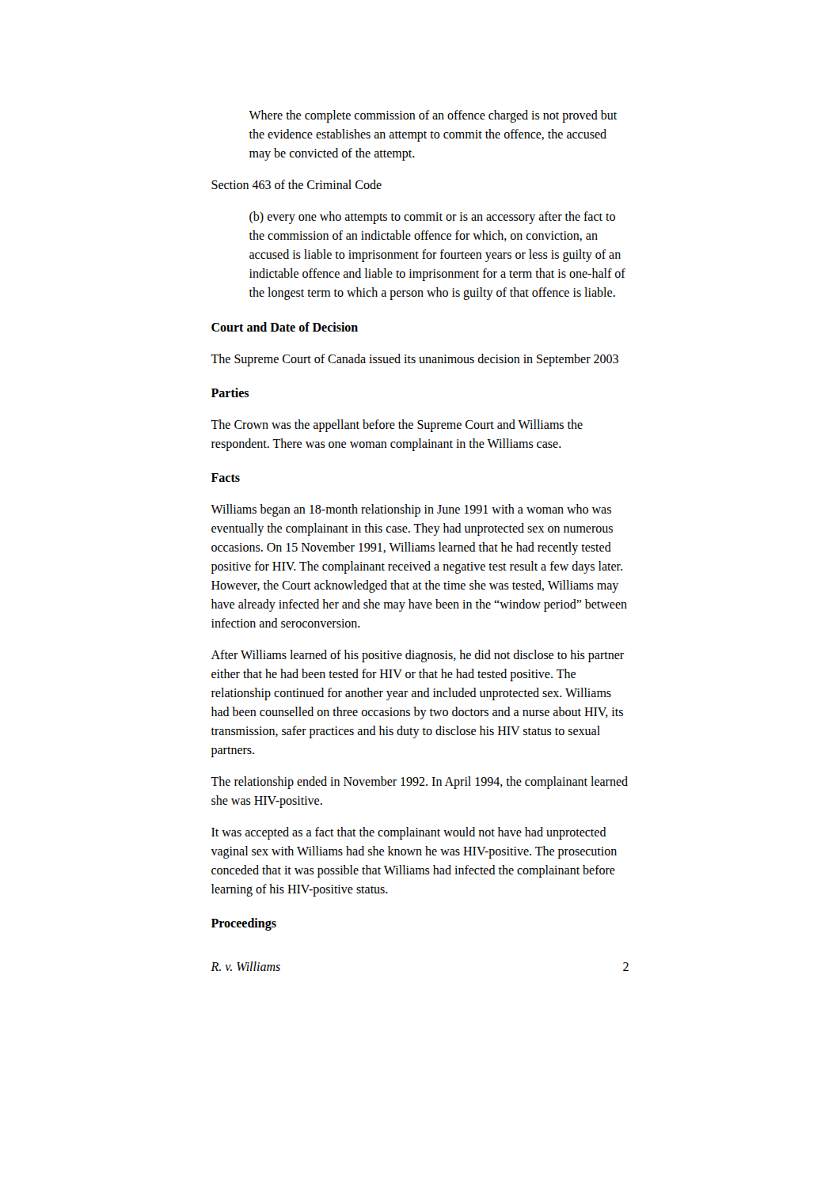Where the complete commission of an offence charged is not proved but the evidence establishes an attempt to commit the offence, the accused may be convicted of the attempt.
Section 463 of the Criminal Code
(b) every one who attempts to commit or is an accessory after the fact to the commission of an indictable offence for which, on conviction, an accused is liable to imprisonment for fourteen years or less is guilty of an indictable offence and liable to imprisonment for a term that is one-half of the longest term to which a person who is guilty of that offence is liable.
Court and Date of Decision
The Supreme Court of Canada issued its unanimous decision in September 2003
Parties
The Crown was the appellant before the Supreme Court and Williams the respondent. There was one woman complainant in the Williams case.
Facts
Williams began an 18-month relationship in June 1991 with a woman who was eventually the complainant in this case. They had unprotected sex on numerous occasions. On 15 November 1991, Williams learned that he had recently tested positive for HIV. The complainant received a negative test result a few days later. However, the Court acknowledged that at the time she was tested, Williams may have already infected her and she may have been in the “window period” between infection and seroconversion.
After Williams learned of his positive diagnosis, he did not disclose to his partner either that he had been tested for HIV or that he had tested positive. The relationship continued for another year and included unprotected sex. Williams had been counselled on three occasions by two doctors and a nurse about HIV, its transmission, safer practices and his duty to disclose his HIV status to sexual partners.
The relationship ended in November 1992. In April 1994, the complainant learned she was HIV-positive.
It was accepted as a fact that the complainant would not have had unprotected vaginal sex with Williams had she known he was HIV-positive. The prosecution conceded that it was possible that Williams had infected the complainant before learning of his HIV-positive status.
Proceedings
R. v. Williams 2